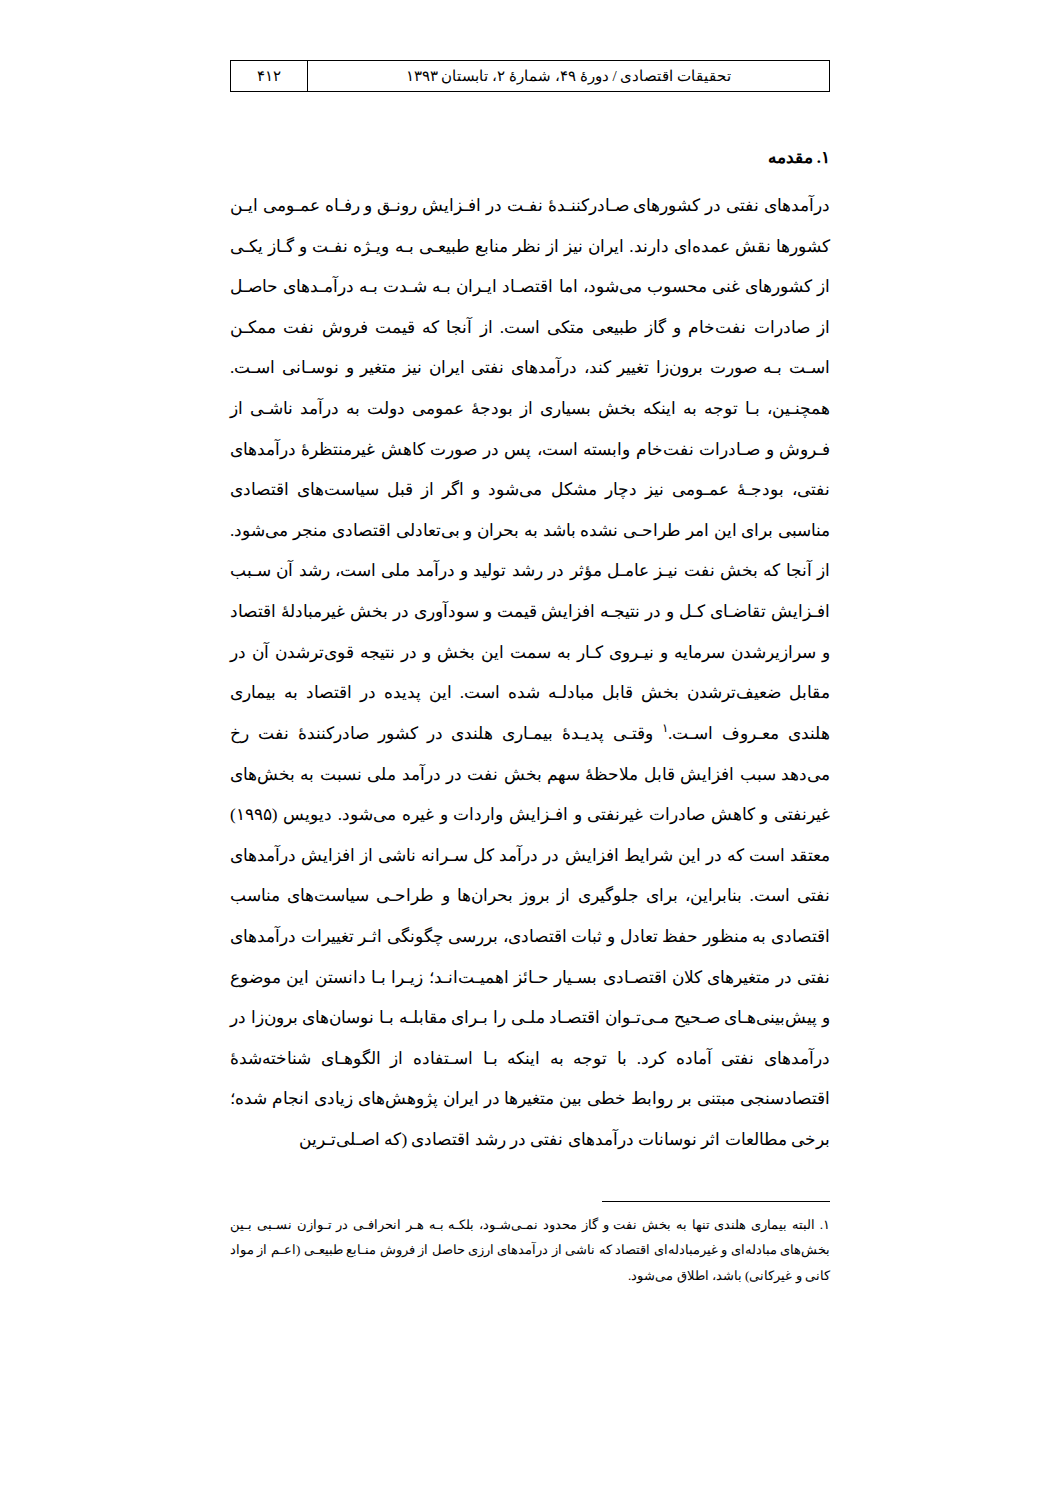تحقیقات اقتصادی / دورهٔ ۴۹، شمارهٔ ۲، تابستان ۱۳۹۳
۴۱۲
۱. مقدمه
درآمدهای نفتی در کشورهای صـادرکننـدۀ نفـت در افـزایش رونـق و رفـاه عمـومی ایـن کشورها نقش عمده‌ای دارند. ایران نیز از نظر منابع طبیعـی بـه ویـژه نفـت و گـاز یکـی از کشورهای غنی محسوب می‌شود، اما اقتصـاد ایـران بـه شـدت بـه درآمـدهای حاصـل از صادرات نفت‌خام و گاز طبیعی متکی است. از آنجا که قیمت فروش نفت ممکـن اسـت بـه صورت برون‌زا تغییر کند، درآمدهای نفتی ایران نیز متغیر و نوسـانی اسـت. همچنـین، بـا توجه به اینکه بخش بسیاری از بودجۀ عمومی دولت به درآمد ناشـی از فـروش و صـادرات نفت‌خام وابسته است، پس در صورت کاهش غیرمنتظرۀ درآمدهای نفتی، بودجـۀ عمـومی نیز دچار مشکل می‌شود و اگر از قبل سیاست‌های اقتصادی مناسبی برای این امر طراحـی نشده باشد به بحران و بی‌تعادلی اقتصادی منجر می‌شود. از آنجا که بخش نفت نیـز عامـل مؤثر در رشد تولید و درآمد ملی است، رشد آن سـبب افـزایش تقاضـای کـل و در نتیجـه افزایش قیمت و سودآوری در بخش غیرمبادلۀ اقتصاد و سرازیرشدن سرمایه و نیـروی کـار به سمت این بخش و در نتیجه قوی‌ترشدن آن در مقابل ضعیف‌ترشدن بخش قابل مبادلـه شده است. این پدیده در اقتصاد به بیماری هلندی معـروف اسـت.۱ وقتـی پدیـدۀ بیمـاری هلندی در کشور صادرکنندۀ نفت رخ می‌دهد سبب افزایش قابل ملاحظۀ سهم بخش نفت در درآمد ملی نسبت به بخش‌های غیرنفتی و کاهش صادرات غیرنفتی و افـزایش واردات و غیره می‌شود. دیویس (۱۹۹۵) معتقد است که در این شرایط افزایش در درآمد کل سـرانه ناشی از افزایش درآمدهای نفتی است. بنابراین، برای جلوگیری از بروز بحران‌ها و طراحـی سیاست‌های مناسب اقتصادی به منظور حفظ تعادل و ثبات اقتصادی، بررسی چگونگی اثـر تغییرات درآمدهای نفتی در متغیرهای کلان اقتصـادی بسـیار حـائز اهمیـت‌انـد؛ زیـرا بـا دانستن این موضوع و پیش‌بینی‌هـای صـحیح مـی‌تـوان اقتصـاد ملـی را بـرای مقابلـه بـا نوسان‌های برون‌زا در درآمدهای نفتی آماده کرد. با توجه به اینکه بـا اسـتفاده از الگوهـای شناخته‌شدۀ اقتصادسنجی مبتنی بر روابط خطی بین متغیرها در ایران پژوهش‌های زیادی انجام شده؛ برخی مطالعات اثر نوسانات درآمدهای نفتی در رشد اقتصادی (که اصـلی‌تـرین
۱. البته بیماری هلندی تنها به بخش نفت و گاز محدود نمـی‌شـود، بلکـه بـه هـر انحرافـی در تـوازن نسـبی بـین بخش‌های مبادله‌ای و غیرمبادله‌ای اقتصاد که ناشی از درآمدهای ارزی حاصل از فروش منـابع طبیعـی (اعـم از مواد کانی و غیرکانی) باشد، اطلاق می‌شود.